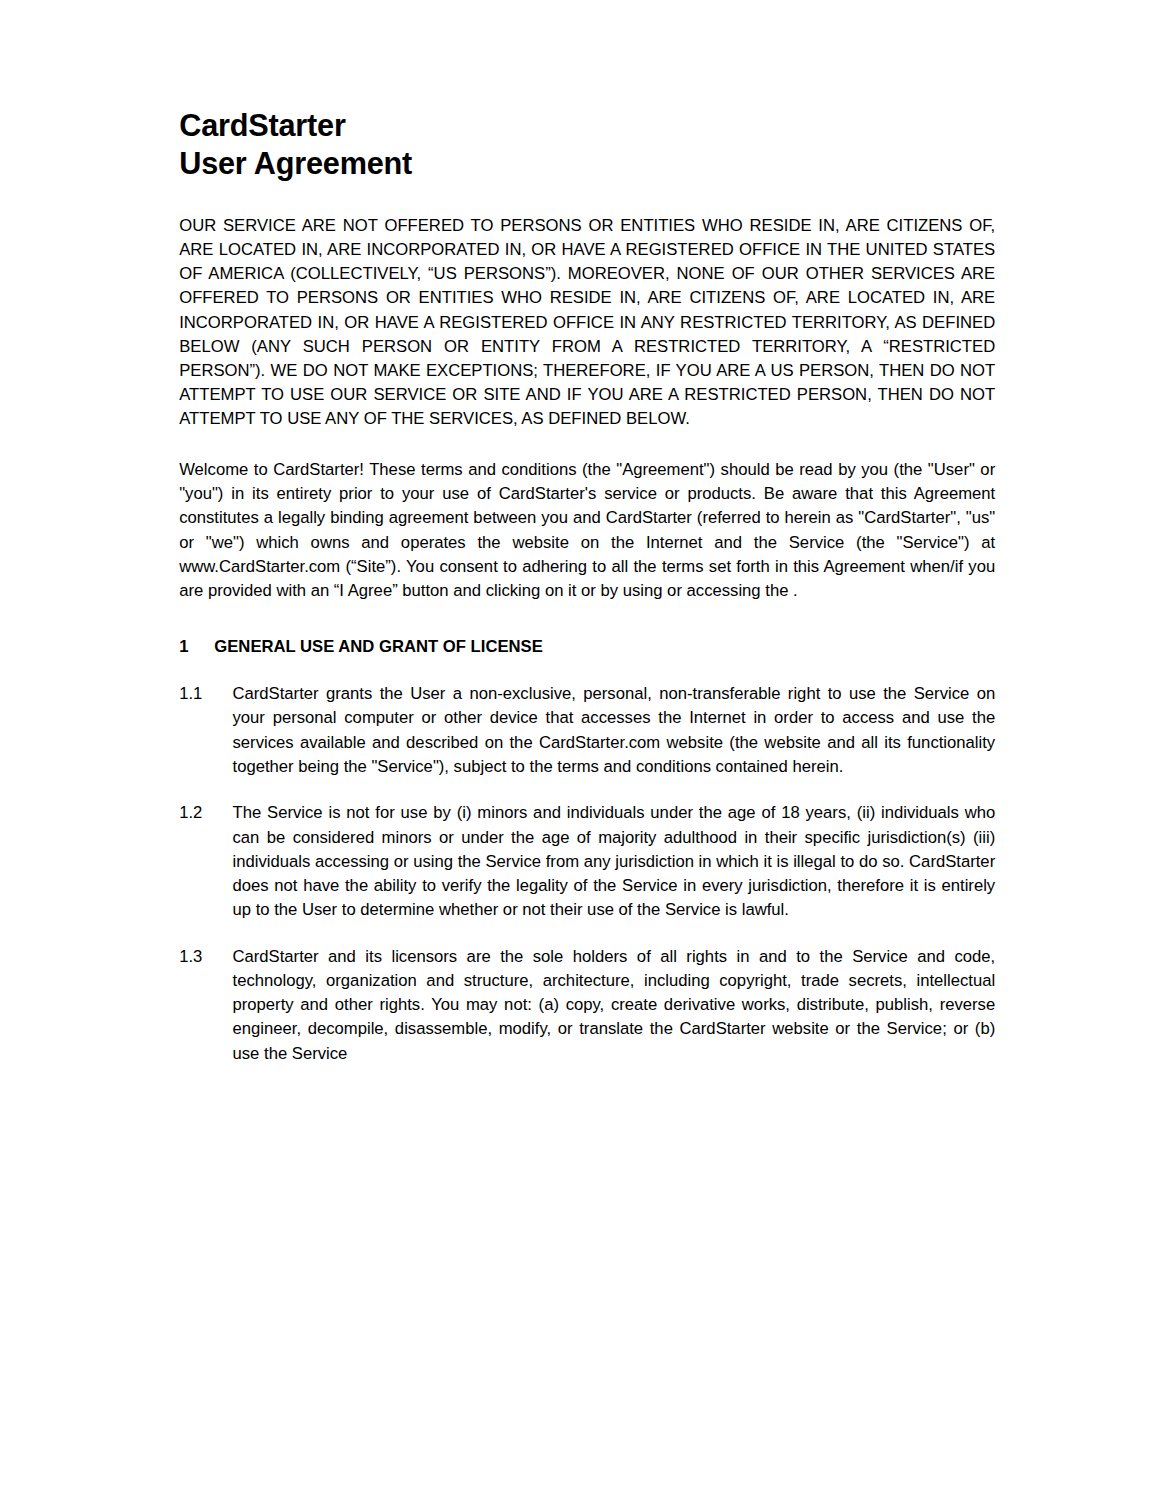CardStarter
User Agreement
Our service are not offered to persons or entities who reside in, are citizens of, are located in, are incorporated in, or have a registered office in the United States of America (collectively, “US Persons”). Moreover, none of our other services are offered to persons or entities who reside in, are citizens of, are located in, are incorporated in, or have a registered office in any restricted territory, as defined below (any such person or entity from a restricted territory, a “Restricted Person”). We do not make exceptions; therefore, if you are a US Person, then do not attempt to use our service or site and if you are a restricted person, then do not attempt to use any of the services, as defined below.
Welcome to CardStarter! These terms and conditions (the "Agreement") should be read by you (the "User" or "you") in its entirety prior to your use of CardStarter's service or products. Be aware that this Agreement constitutes a legally binding agreement between you and CardStarter (referred to herein as "CardStarter", "us" or "we") which owns and operates the website on the Internet and the Service (the "Service") at www.CardStarter.com (“Site”). You consent to adhering to all the terms set forth in this Agreement when/if you are provided with an “I Agree” button and clicking on it or by using or accessing the .
1 GENERAL USE AND GRANT OF LICENSE
1.1 CardStarter grants the User a non-exclusive, personal, non-transferable right to use the Service on your personal computer or other device that accesses the Internet in order to access and use the services available and described on the CardStarter.com website (the website and all its functionality together being the "Service"), subject to the terms and conditions contained herein.
1.2 The Service is not for use by (i) minors and individuals under the age of 18 years, (ii) individuals who can be considered minors or under the age of majority adulthood in their specific jurisdiction(s) (iii) individuals accessing or using the Service from any jurisdiction in which it is illegal to do so. CardStarter does not have the ability to verify the legality of the Service in every jurisdiction, therefore it is entirely up to the User to determine whether or not their use of the Service is lawful.
1.3 CardStarter and its licensors are the sole holders of all rights in and to the Service and code, technology, organization and structure, architecture, including copyright, trade secrets, intellectual property and other rights. You may not: (a) copy, create derivative works, distribute, publish, reverse engineer, decompile, disassemble, modify, or translate the CardStarter website or the Service; or (b) use the Service